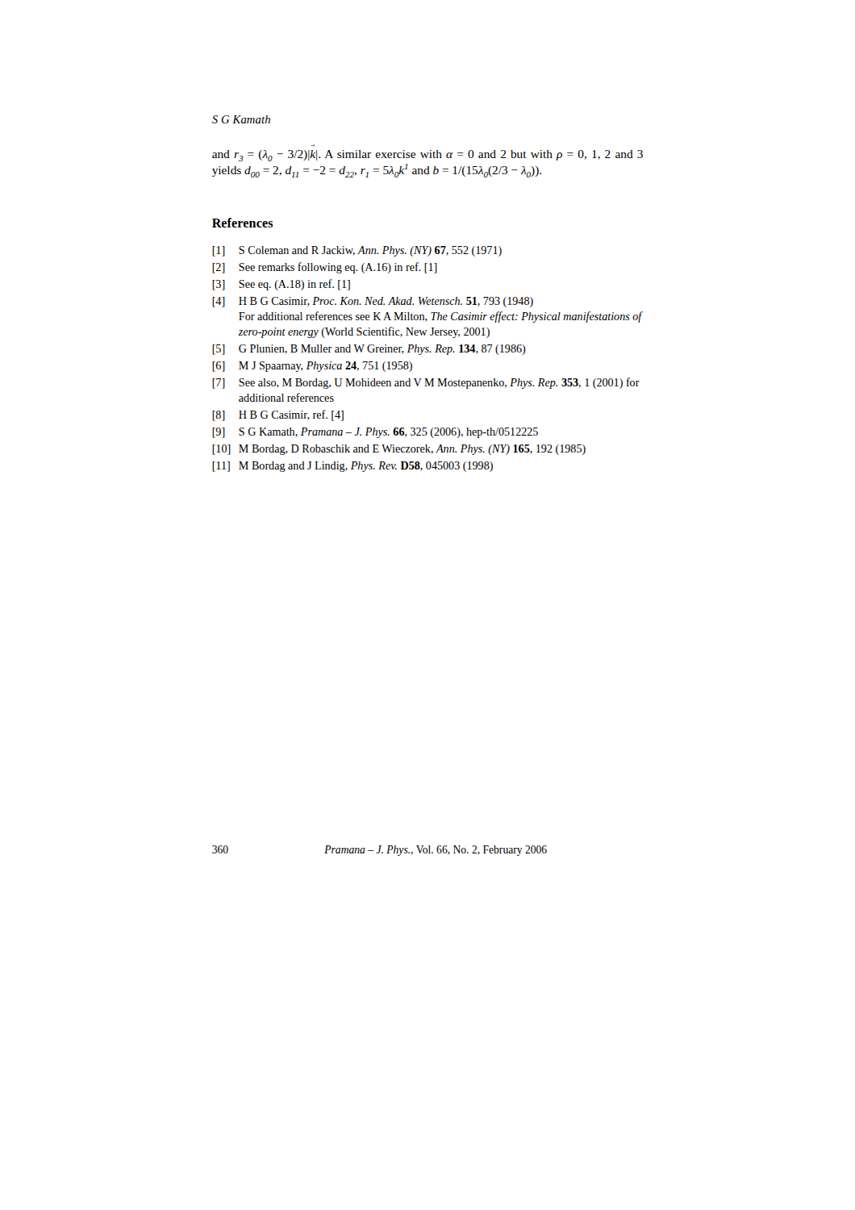S G Kamath
and r3 = (λ0 − 3/2)|k|. A similar exercise with α = 0 and 2 but with ρ = 0, 1, 2 and 3 yields d00 = 2, d11 = −2 = d22, r1 = 5λ0k1 and b = 1/(15λ0(2/3 − λ0)).
References
[1] S Coleman and R Jackiw, Ann. Phys. (NY) 67, 552 (1971)
[2] See remarks following eq. (A.16) in ref. [1]
[3] See eq. (A.18) in ref. [1]
[4] H B G Casimir, Proc. Kon. Ned. Akad. Wetensch. 51, 793 (1948) For additional references see K A Milton, The Casimir effect: Physical manifestations of zero-point energy (World Scientific, New Jersey, 2001)
[5] G Plunien, B Muller and W Greiner, Phys. Rep. 134, 87 (1986)
[6] M J Spaarnay, Physica 24, 751 (1958)
[7] See also, M Bordag, U Mohideen and V M Mostepanenko, Phys. Rep. 353, 1 (2001) for additional references
[8] H B G Casimir, ref. [4]
[9] S G Kamath, Pramana – J. Phys. 66, 325 (2006), hep-th/0512225
[10] M Bordag, D Robaschik and E Wieczorek, Ann. Phys. (NY) 165, 192 (1985)
[11] M Bordag and J Lindig, Phys. Rev. D58, 045003 (1998)
360
Pramana – J. Phys., Vol. 66, No. 2, February 2006